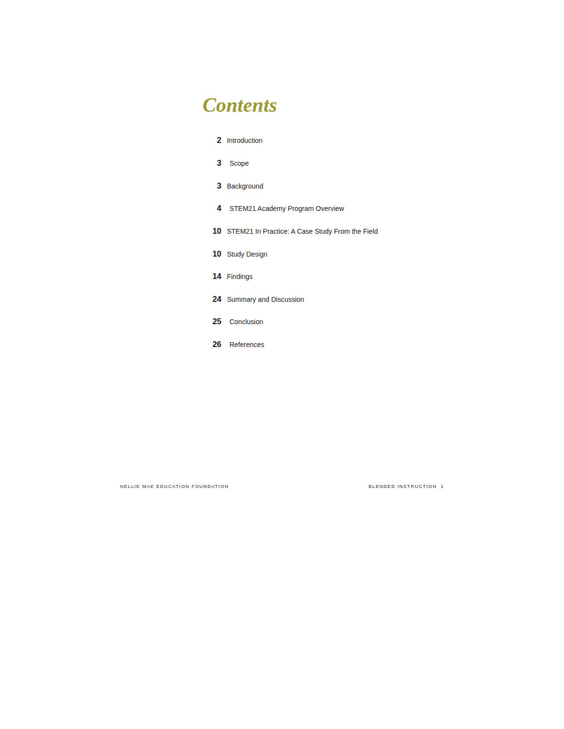Contents
2 Introduction
3 Scope
3 Background
4 STEM21 Academy Program Overview
10 STEM21 In Practice: A Case Study From the Field
10 Study Design
14 Findings
24 Summary and Discussion
25 Conclusion
26 References
Nellie Mae Education Foundation Blended Instruction 1